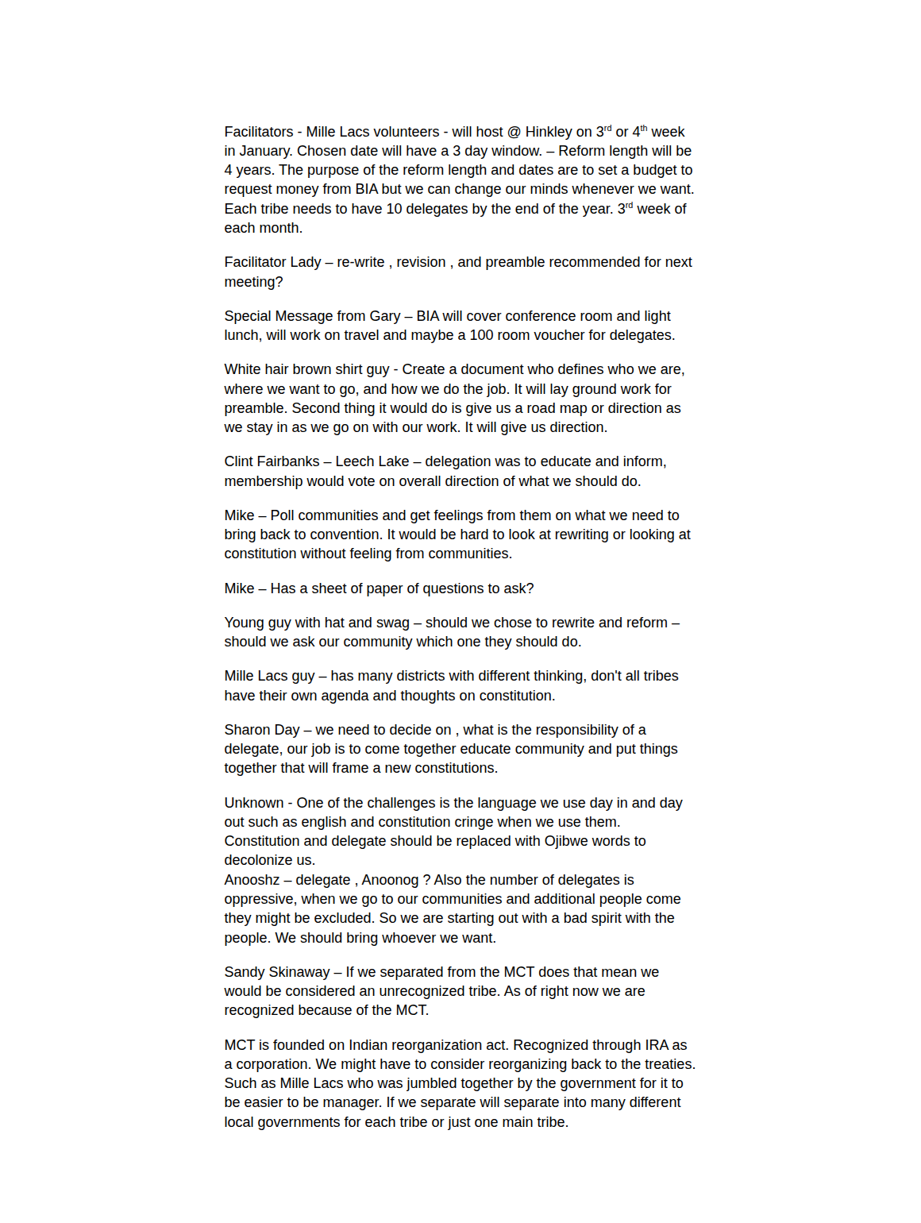Facilitators - Mille Lacs volunteers - will host @ Hinkley on 3rd or 4th week in January. Chosen date will have a 3 day window. – Reform length will be 4 years. The purpose of the reform length and dates are to set a budget to request money from BIA but we can change our minds whenever we want.
Each tribe needs to have 10 delegates by the end of the year. 3rd week of each month.
Facilitator Lady – re-write , revision , and preamble recommended for next meeting?
Special Message from Gary – BIA will cover conference room and light lunch, will work on travel and maybe a 100 room voucher for delegates.
White hair brown shirt guy - Create a document who defines who we are, where we want to go, and how we do the job. It will lay ground work for preamble. Second thing it would do is give us a road map or direction as we stay in as we go on with our work. It will give us direction.
Clint Fairbanks – Leech Lake – delegation was to educate and inform, membership would vote on overall direction of what we should do.
Mike – Poll communities and get feelings from them on what we need to bring back to convention. It would be hard to look at rewriting or looking at constitution without feeling from communities.
Mike – Has a sheet of paper of questions to ask?
Young guy with hat and swag – should we chose to rewrite and reform – should we ask our community which one they should do.
Mille Lacs guy – has many districts with different thinking, don't all tribes have their own agenda and thoughts on constitution.
Sharon Day – we need to decide on , what is the responsibility of a delegate, our job is to come together educate community and put things together that will frame a new constitutions.
Unknown - One of the challenges is the language we use day in and day out such as english and constitution cringe when we use them. Constitution and delegate should be replaced with Ojibwe words to decolonize us.
Anooshz – delegate , Anoonog ? Also the number of delegates is oppressive, when we go to our communities and additional people come they might be excluded. So we are starting out with a bad spirit with the people. We should bring whoever we want.
Sandy Skinaway – If we separated from the MCT does that mean we would be considered an unrecognized tribe. As of right now we are recognized because of the MCT.
MCT is founded on Indian reorganization act. Recognized through IRA as a corporation. We might have to consider reorganizing back to the treaties. Such as Mille Lacs who was jumbled together by the government for it to be easier to be manager. If we separate will separate into many different local governments for each tribe or just one main tribe.